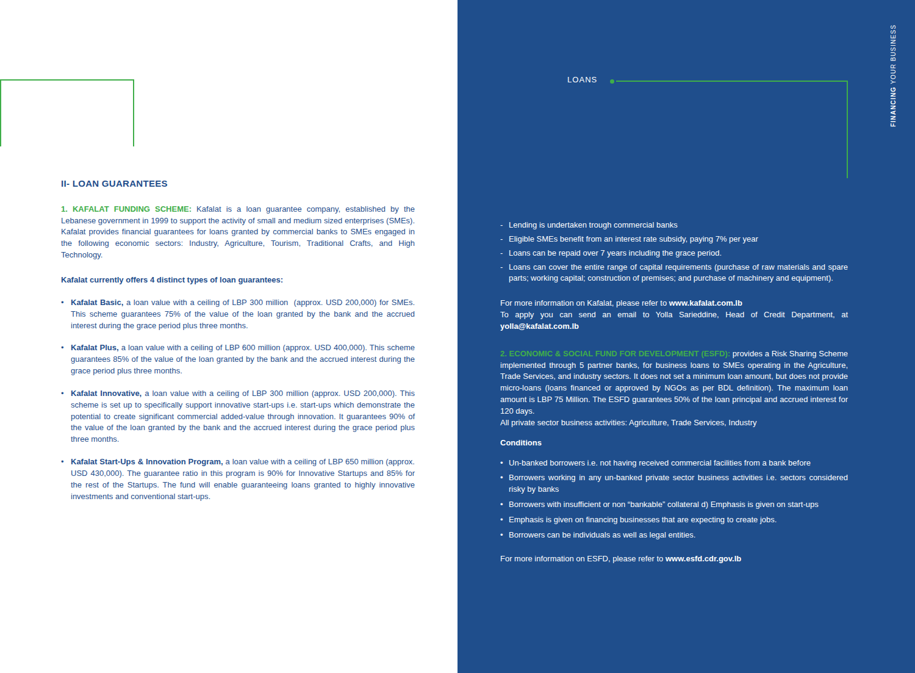II- LOAN GUARANTEES
1. KAFALAT FUNDING SCHEME: Kafalat is a loan guarantee company, established by the Lebanese government in 1999 to support the activity of small and medium sized enterprises (SMEs). Kafalat provides financial guarantees for loans granted by commercial banks to SMEs engaged in the following economic sectors: Industry, Agriculture, Tourism, Traditional Crafts, and High Technology.
Kafalat currently offers 4 distinct types of loan guarantees:
Kafalat Basic, a loan value with a ceiling of LBP 300 million (approx. USD 200,000) for SMEs. This scheme guarantees 75% of the value of the loan granted by the bank and the accrued interest during the grace period plus three months.
Kafalat Plus, a loan value with a ceiling of LBP 600 million (approx. USD 400,000). This scheme guarantees 85% of the value of the loan granted by the bank and the accrued interest during the grace period plus three months.
Kafalat Innovative, a loan value with a ceiling of LBP 300 million (approx. USD 200,000). This scheme is set up to specifically support innovative start-ups i.e. start-ups which demonstrate the potential to create significant commercial added-value through innovation. It guarantees 90% of the value of the loan granted by the bank and the accrued interest during the grace period plus three months.
Kafalat Start-Ups & Innovation Program, a loan value with a ceiling of LBP 650 million (approx. USD 430,000). The guarantee ratio in this program is 90% for Innovative Startups and 85% for the rest of the Startups. The fund will enable guaranteeing loans granted to highly innovative investments and conventional start-ups.
FINANCING YOUR BUSINESS
LOANS
Lending is undertaken trough commercial banks
Eligible SMEs benefit from an interest rate subsidy, paying 7% per year
Loans can be repaid over 7 years including the grace period.
Loans can cover the entire range of capital requirements (purchase of raw materials and spare parts; working capital; construction of premises; and purchase of machinery and equipment).
For more information on Kafalat, please refer to www.kafalat.com.lb
To apply you can send an email to Yolla Sarieddine, Head of Credit Department, at yolla@kafalat.com.lb
2. ECONOMIC & SOCIAL FUND FOR DEVELOPMENT (ESFD): provides a Risk Sharing Scheme implemented through 5 partner banks, for business loans to SMEs operating in the Agriculture, Trade Services, and industry sectors. It does not set a minimum loan amount, but does not provide micro-loans (loans financed or approved by NGOs as per BDL definition). The maximum loan amount is LBP 75 Million. The ESFD guarantees 50% of the loan principal and accrued interest for 120 days.
All private sector business activities: Agriculture, Trade Services, Industry
Conditions
Un-banked borrowers i.e. not having received commercial facilities from a bank before
Borrowers working in any un-banked private sector business activities i.e. sectors considered risky by banks
Borrowers with insufficient or non “bankable” collateral d) Emphasis is given on start-ups
Emphasis is given on financing businesses that are expecting to create jobs.
Borrowers can be individuals as well as legal entities.
For more information on ESFD, please refer to www.esfd.cdr.gov.lb